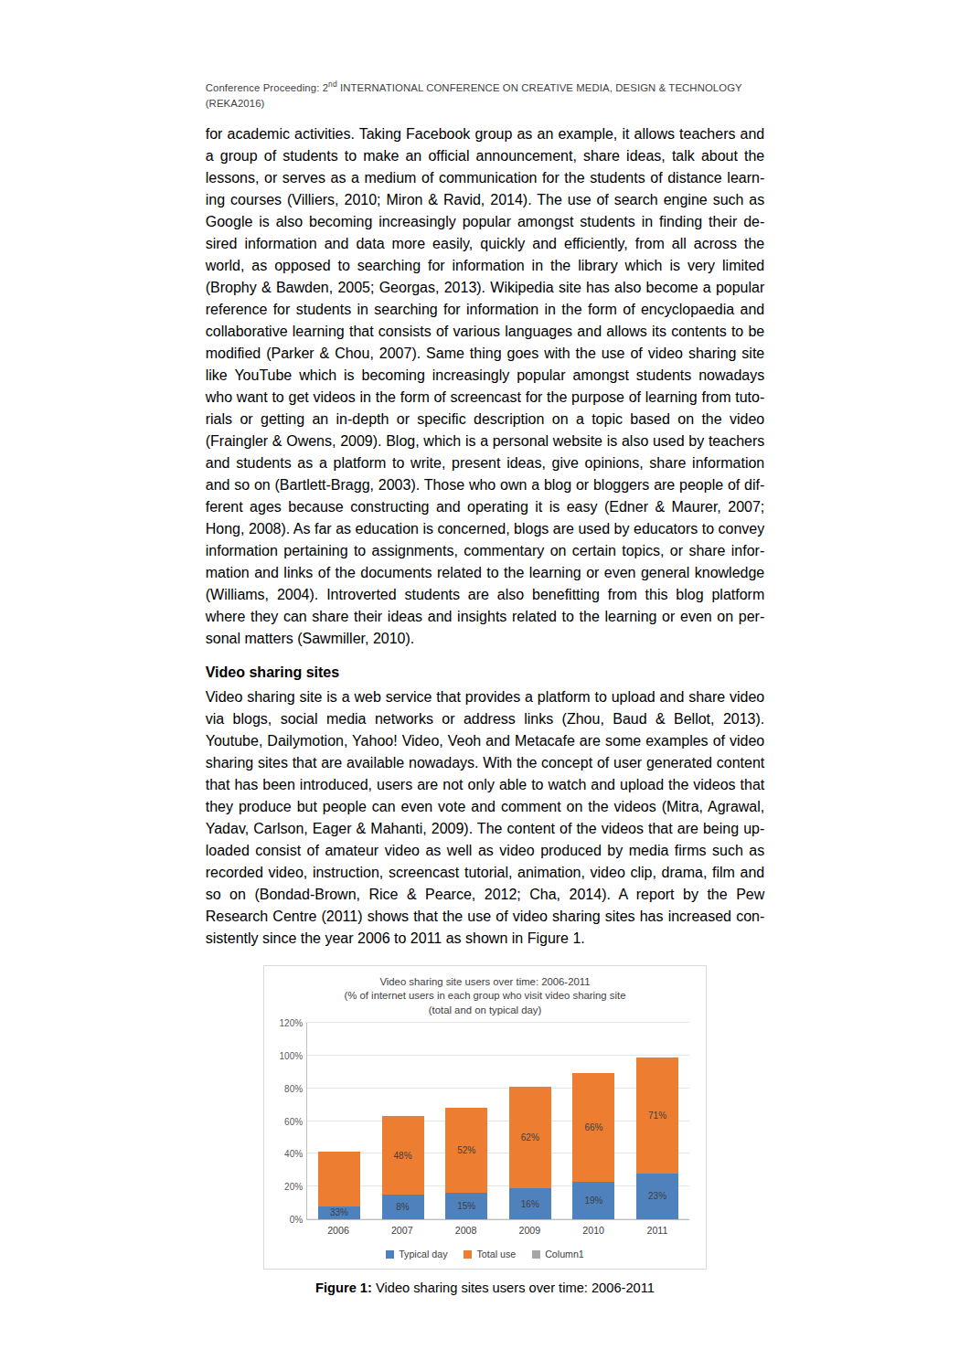Conference Proceeding: 2nd INTERNATIONAL CONFERENCE ON CREATIVE MEDIA, DESIGN & TECHNOLOGY (REKA2016)
for academic activities. Taking Facebook group as an example, it allows teachers and a group of students to make an official announcement, share ideas, talk about the lessons, or serves as a medium of communication for the students of distance learning courses (Villiers, 2010; Miron & Ravid, 2014). The use of search engine such as Google is also becoming increasingly popular amongst students in finding their desired information and data more easily, quickly and efficiently, from all across the world, as opposed to searching for information in the library which is very limited (Brophy & Bawden, 2005; Georgas, 2013). Wikipedia site has also become a popular reference for students in searching for information in the form of encyclopaedia and collaborative learning that consists of various languages and allows its contents to be modified (Parker & Chou, 2007). Same thing goes with the use of video sharing site like YouTube which is becoming increasingly popular amongst students nowadays who want to get videos in the form of screencast for the purpose of learning from tutorials or getting an in-depth or specific description on a topic based on the video (Fraingler & Owens, 2009). Blog, which is a personal website is also used by teachers and students as a platform to write, present ideas, give opinions, share information and so on (Bartlett-Bragg, 2003). Those who own a blog or bloggers are people of different ages because constructing and operating it is easy (Edner & Maurer, 2007; Hong, 2008). As far as education is concerned, blogs are used by educators to convey information pertaining to assignments, commentary on certain topics, or share information and links of the documents related to the learning or even general knowledge (Williams, 2004). Introverted students are also benefitting from this blog platform where they can share their ideas and insights related to the learning or even on personal matters (Sawmiller, 2010).
Video sharing sites
Video sharing site is a web service that provides a platform to upload and share video via blogs, social media networks or address links (Zhou, Baud & Bellot, 2013). Youtube, Dailymotion, Yahoo! Video, Veoh and Metacafe are some examples of video sharing sites that are available nowadays. With the concept of user generated content that has been introduced, users are not only able to watch and upload the videos that they produce but people can even vote and comment on the videos (Mitra, Agrawal, Yadav, Carlson, Eager & Mahanti, 2009). The content of the videos that are being uploaded consist of amateur video as well as video produced by media firms such as recorded video, instruction, screencast tutorial, animation, video clip, drama, film and so on (Bondad-Brown, Rice & Pearce, 2012; Cha, 2014). A report by the Pew Research Centre (2011) shows that the use of video sharing sites has increased consistently since the year 2006 to 2011 as shown in Figure 1.
Video sharing site users over time: 2006-2011
(% of internet users in each group who visit video sharing site
(total and on typical day)
0%
20%
40%
60%
80%
100%
120%
33%
48%
8%
52%
15%
62%
16%
66%
19%
71%
23%
200620072008200920102011
Typical day
Total use
Column1
Figure 1: Video sharing sites users over time: 2006-2011